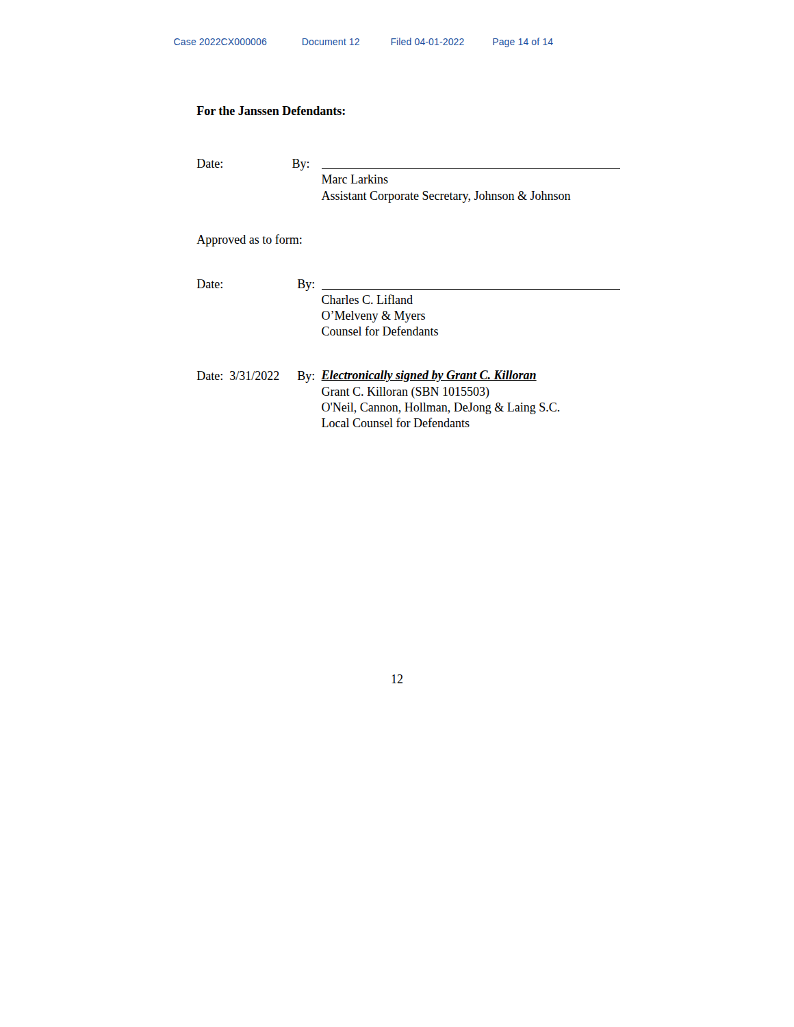Case 2022CX000006 Document 12 Filed 04-01-2022 Page 14 of 14
For the Janssen Defendants:
| Date: | By: | Marc Larkins Assistant Corporate Secretary, Johnson & Johnson |
Approved as to form:
| Date: | By: | Charles C. Lifland O’Melveny & Myers Counsel for Defendants |
| Date: 3/31/2022 | By: | Electronically signed by Grant C. Killoran Grant C. Killoran (SBN 1015503) O'Neil, Cannon, Hollman, DeJong & Laing S.C. Local Counsel for Defendants |
12